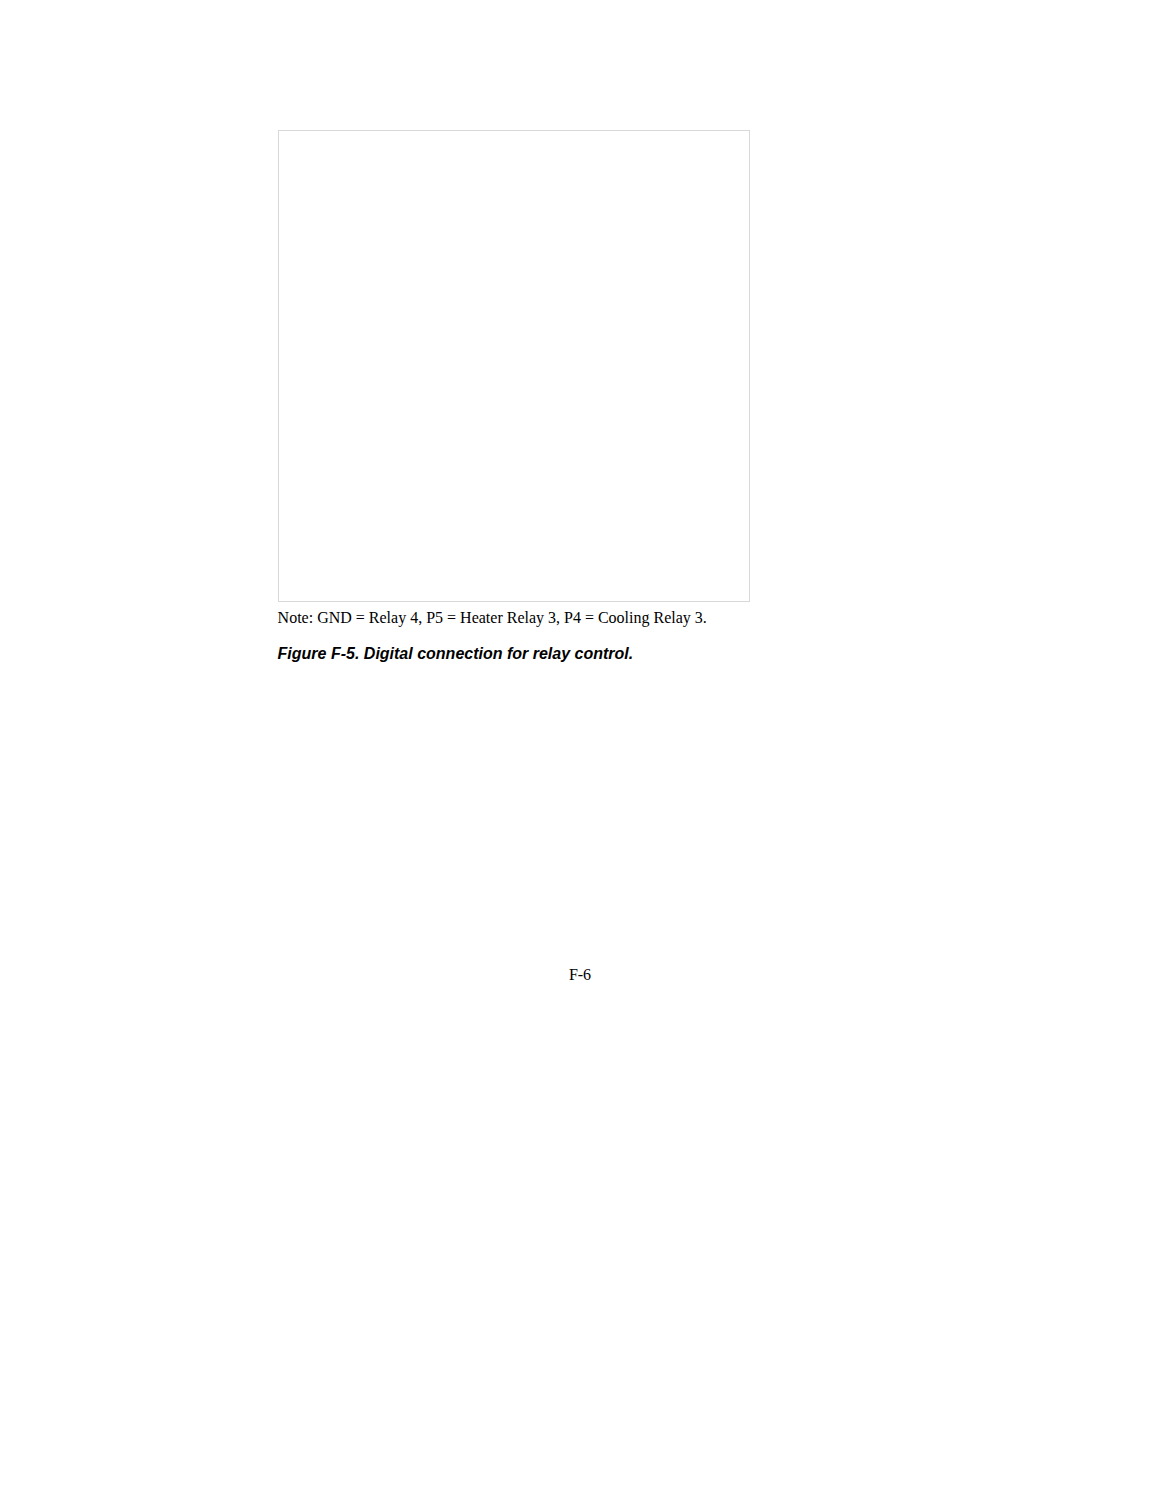Note: GND = Relay 4, P5 = Heater Relay 3, P4 = Cooling Relay 3.
Figure F-5. Digital connection for relay control.
F-6